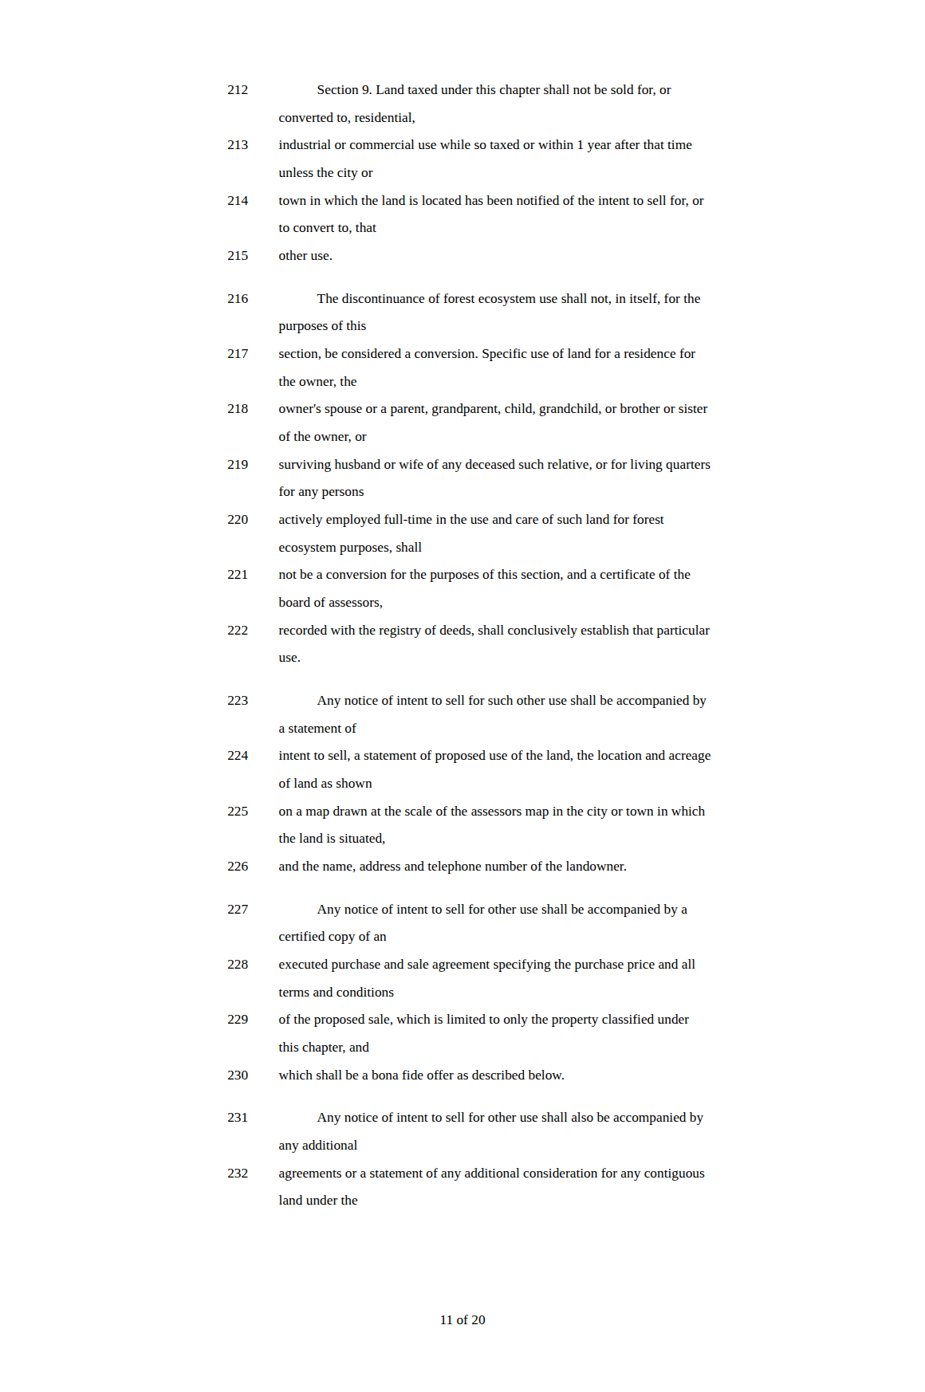212 Section 9. Land taxed under this chapter shall not be sold for, or converted to, residential,
213industrial or commercial use while so taxed or within 1 year after that time unless the city or
214town in which the land is located has been notified of the intent to sell for, or to convert to, that
215other use.
216 The discontinuance of forest ecosystem use shall not, in itself, for the purposes of this
217section, be considered a conversion. Specific use of land for a residence for the owner, the
218owner's spouse or a parent, grandparent, child, grandchild, or brother or sister of the owner, or
219surviving husband or wife of any deceased such relative, or for living quarters for any persons
220actively employed full-time in the use and care of such land for forest ecosystem purposes, shall
221not be a conversion for the purposes of this section, and a certificate of the board of assessors,
222recorded with the registry of deeds, shall conclusively establish that particular use.
223 Any notice of intent to sell for such other use shall be accompanied by a statement of
224intent to sell, a statement of proposed use of the land, the location and acreage of land as shown
225on a map drawn at the scale of the assessors map in the city or town in which the land is situated,
226and the name, address and telephone number of the landowner.
227 Any notice of intent to sell for other use shall be accompanied by a certified copy of an
228executed purchase and sale agreement specifying the purchase price and all terms and conditions
229of the proposed sale, which is limited to only the property classified under this chapter, and
230which shall be a bona fide offer as described below.
231 Any notice of intent to sell for other use shall also be accompanied by any additional
232agreements or a statement of any additional consideration for any contiguous land under the
11 of 20